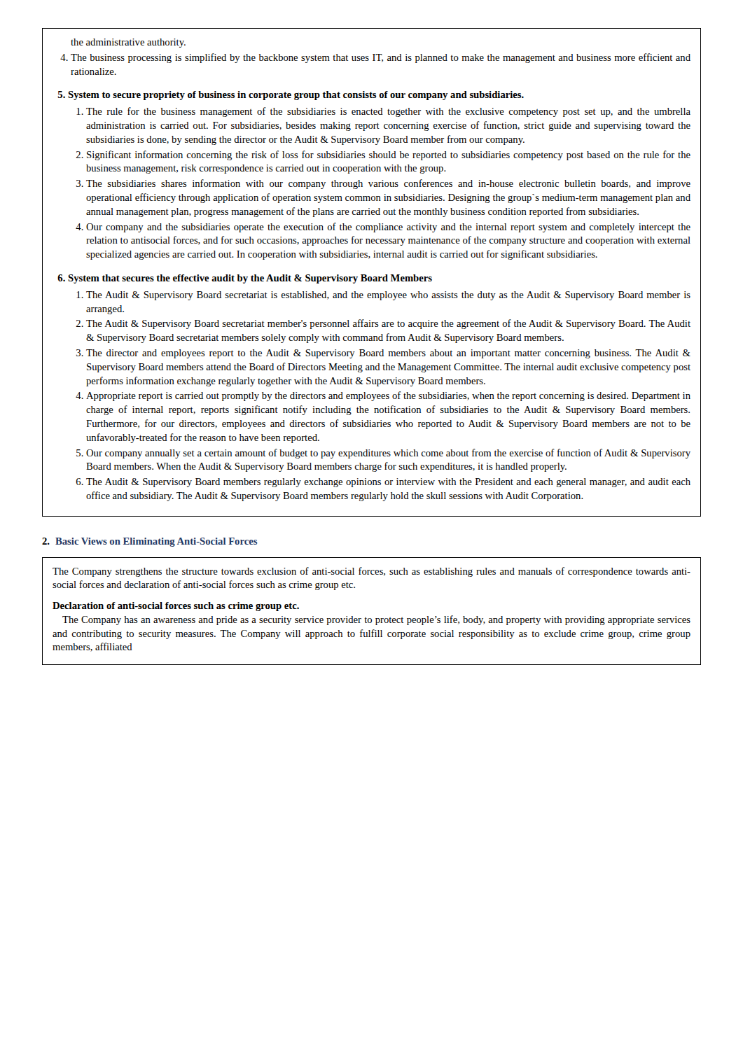the administrative authority.
The business processing is simplified by the backbone system that uses IT, and is planned to make the management and business more efficient and rationalize.
System to secure propriety of business in corporate group that consists of our company and subsidiaries.
The rule for the business management of the subsidiaries is enacted together with the exclusive competency post set up, and the umbrella administration is carried out. For subsidiaries, besides making report concerning exercise of function, strict guide and supervising toward the subsidiaries is done, by sending the director or the Audit & Supervisory Board member from our company.
Significant information concerning the risk of loss for subsidiaries should be reported to subsidiaries competency post based on the rule for the business management, risk correspondence is carried out in cooperation with the group.
The subsidiaries shares information with our company through various conferences and in-house electronic bulletin boards, and improve operational efficiency through application of operation system common in subsidiaries. Designing the group`s medium-term management plan and annual management plan, progress management of the plans are carried out the monthly business condition reported from subsidiaries.
Our company and the subsidiaries operate the execution of the compliance activity and the internal report system and completely intercept the relation to antisocial forces, and for such occasions, approaches for necessary maintenance of the company structure and cooperation with external specialized agencies are carried out. In cooperation with subsidiaries, internal audit is carried out for significant subsidiaries.
System that secures the effective audit by the Audit & Supervisory Board Members
The Audit & Supervisory Board secretariat is established, and the employee who assists the duty as the Audit & Supervisory Board member is arranged.
The Audit & Supervisory Board secretariat member's personnel affairs are to acquire the agreement of the Audit & Supervisory Board. The Audit & Supervisory Board secretariat members solely comply with command from Audit & Supervisory Board members.
The director and employees report to the Audit & Supervisory Board members about an important matter concerning business. The Audit & Supervisory Board members attend the Board of Directors Meeting and the Management Committee. The internal audit exclusive competency post performs information exchange regularly together with the Audit & Supervisory Board members.
Appropriate report is carried out promptly by the directors and employees of the subsidiaries, when the report concerning is desired. Department in charge of internal report, reports significant notify including the notification of subsidiaries to the Audit & Supervisory Board members. Furthermore, for our directors, employees and directors of subsidiaries who reported to Audit & Supervisory Board members are not to be unfavorably-treated for the reason to have been reported.
Our company annually set a certain amount of budget to pay expenditures which come about from the exercise of function of Audit & Supervisory Board members. When the Audit & Supervisory Board members charge for such expenditures, it is handled properly.
The Audit & Supervisory Board members regularly exchange opinions or interview with the President and each general manager, and audit each office and subsidiary. The Audit & Supervisory Board members regularly hold the skull sessions with Audit Corporation.
2.
Basic Views on Eliminating Anti-Social Forces
The Company strengthens the structure towards exclusion of anti-social forces, such as establishing rules and manuals of correspondence towards anti-social forces and declaration of anti-social forces such as crime group etc.
Declaration of anti-social forces such as crime group etc.
The Company has an awareness and pride as a security service provider to protect people’s life, body, and property with providing appropriate services and contributing to security measures. The Company will approach to fulfill corporate social responsibility as to exclude crime group, crime group members, affiliated